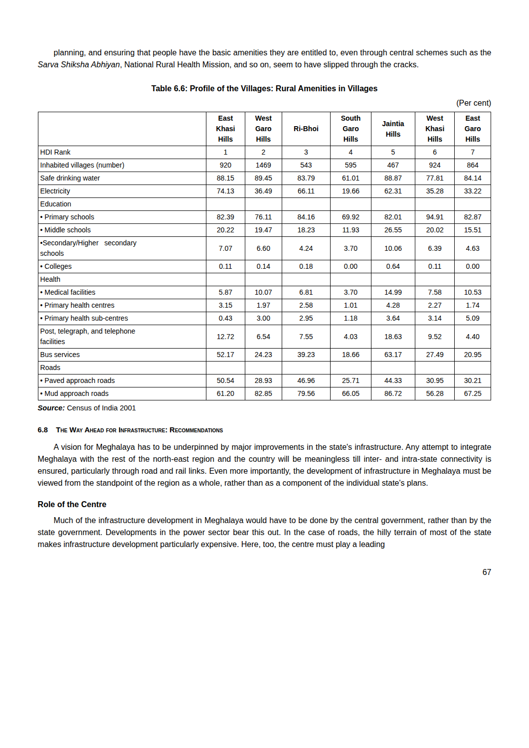planning, and ensuring that people have the basic amenities they are entitled to, even through central schemes such as the Sarva Shiksha Abhiyan, National Rural Health Mission, and so on, seem to have slipped through the cracks.
Table 6.6: Profile of the Villages: Rural Amenities in Villages
(Per cent)
| | East Khasi Hills | West Garo Hills | Ri-Bhoi | South Garo Hills | Jaintia Hills | West Khasi Hills | East Garo Hills |
| --- | --- | --- | --- | --- | --- | --- | --- |
| HDI Rank | 1 | 2 | 3 | 4 | 5 | 6 | 7 |
| Inhabited villages (number) | 920 | 1469 | 543 | 595 | 467 | 924 | 864 |
| Safe drinking water | 88.15 | 89.45 | 83.79 | 61.01 | 88.87 | 77.81 | 84.14 |
| Electricity | 74.13 | 36.49 | 66.11 | 19.66 | 62.31 | 35.28 | 33.22 |
| Education | | | | | | | |
| • Primary schools | 82.39 | 76.11 | 84.16 | 69.92 | 82.01 | 94.91 | 82.87 |
| • Middle schools | 20.22 | 19.47 | 18.23 | 11.93 | 26.55 | 20.02 | 15.51 |
| •Secondary/Higher secondary schools | 7.07 | 6.60 | 4.24 | 3.70 | 10.06 | 6.39 | 4.63 |
| • Colleges | 0.11 | 0.14 | 0.18 | 0.00 | 0.64 | 0.11 | 0.00 |
| Health | | | | | | | |
| • Medical facilities | 5.87 | 10.07 | 6.81 | 3.70 | 14.99 | 7.58 | 10.53 |
| • Primary health centres | 3.15 | 1.97 | 2.58 | 1.01 | 4.28 | 2.27 | 1.74 |
| • Primary health sub-centres | 0.43 | 3.00 | 2.95 | 1.18 | 3.64 | 3.14 | 5.09 |
| Post, telegraph, and telephone facilities | 12.72 | 6.54 | 7.55 | 4.03 | 18.63 | 9.52 | 4.40 |
| Bus services | 52.17 | 24.23 | 39.23 | 18.66 | 63.17 | 27.49 | 20.95 |
| Roads | | | | | | | |
| • Paved approach roads | 50.54 | 28.93 | 46.96 | 25.71 | 44.33 | 30.95 | 30.21 |
| • Mud approach roads | 61.20 | 82.85 | 79.56 | 66.05 | 86.72 | 56.28 | 67.25 |
Source: Census of India 2001
6.8 The Way Ahead for Infrastructure: Recommendations
A vision for Meghalaya has to be underpinned by major improvements in the state's infrastructure. Any attempt to integrate Meghalaya with the rest of the north-east region and the country will be meaningless till inter- and intra-state connectivity is ensured, particularly through road and rail links. Even more importantly, the development of infrastructure in Meghalaya must be viewed from the standpoint of the region as a whole, rather than as a component of the individual state's plans.
Role of the Centre
Much of the infrastructure development in Meghalaya would have to be done by the central government, rather than by the state government. Developments in the power sector bear this out. In the case of roads, the hilly terrain of most of the state makes infrastructure development particularly expensive. Here, too, the centre must play a leading
67